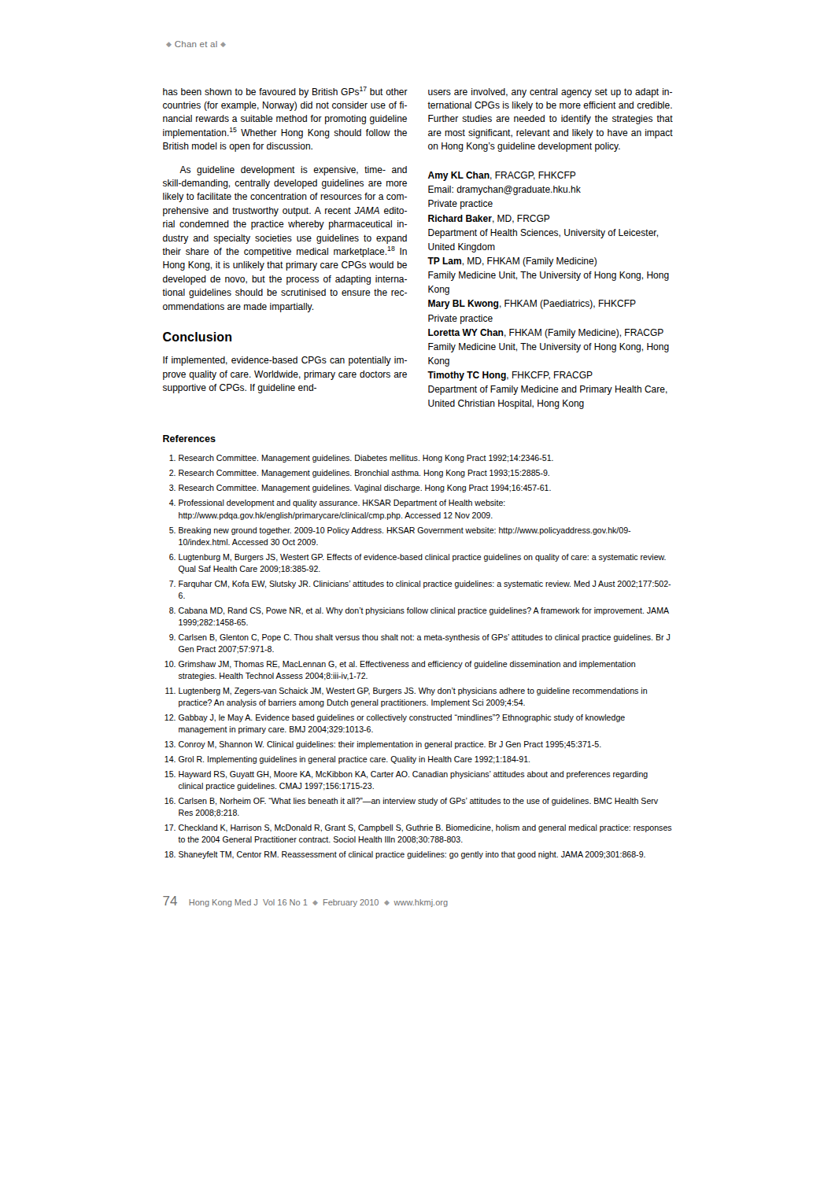◆Chan et al◆
has been shown to be favoured by British GPs17 but other countries (for example, Norway) did not consider use of financial rewards a suitable method for promoting guideline implementation.15 Whether Hong Kong should follow the British model is open for discussion.
As guideline development is expensive, time- and skill-demanding, centrally developed guidelines are more likely to facilitate the concentration of resources for a comprehensive and trustworthy output. A recent JAMA editorial condemned the practice whereby pharmaceutical industry and specialty societies use guidelines to expand their share of the competitive medical marketplace.18 In Hong Kong, it is unlikely that primary care CPGs would be developed de novo, but the process of adapting international guidelines should be scrutinised to ensure the recommendations are made impartially.
Conclusion
If implemented, evidence-based CPGs can potentially improve quality of care. Worldwide, primary care doctors are supportive of CPGs. If guideline end-
users are involved, any central agency set up to adapt international CPGs is likely to be more efficient and credible. Further studies are needed to identify the strategies that are most significant, relevant and likely to have an impact on Hong Kong’s guideline development policy.
Amy KL Chan, FRACGP, FHKCFP
Email: dramychan@graduate.hku.hk
Private practice
Richard Baker, MD, FRCGP
Department of Health Sciences, University of Leicester, United Kingdom
TP Lam, MD, FHKAM (Family Medicine)
Family Medicine Unit, The University of Hong Kong, Hong Kong
Mary BL Kwong, FHKAM (Paediatrics), FHKCFP
Private practice
Loretta WY Chan, FHKAM (Family Medicine), FRACGP
Family Medicine Unit, The University of Hong Kong, Hong Kong
Timothy TC Hong, FHKCFP, FRACGP
Department of Family Medicine and Primary Health Care, United Christian Hospital, Hong Kong
References
Research Committee. Management guidelines. Diabetes mellitus. Hong Kong Pract 1992;14:2346-51.
Research Committee. Management guidelines. Bronchial asthma. Hong Kong Pract 1993;15:2885-9.
Research Committee. Management guidelines. Vaginal discharge. Hong Kong Pract 1994;16:457-61.
Professional development and quality assurance. HKSAR Department of Health website: http://www.pdqa.gov.hk/english/primarycare/clinical/cmp.php. Accessed 12 Nov 2009.
Breaking new ground together. 2009-10 Policy Address. HKSAR Government website: http://www.policyaddress.gov.hk/09-10/index.html. Accessed 30 Oct 2009.
Lugtenburg M, Burgers JS, Westert GP. Effects of evidence-based clinical practice guidelines on quality of care: a systematic review. Qual Saf Health Care 2009;18:385-92.
Farquhar CM, Kofa EW, Slutsky JR. Clinicians’ attitudes to clinical practice guidelines: a systematic review. Med J Aust 2002;177:502-6.
Cabana MD, Rand CS, Powe NR, et al. Why don’t physicians follow clinical practice guidelines? A framework for improvement. JAMA 1999;282:1458-65.
Carlsen B, Glenton C, Pope C. Thou shalt versus thou shalt not: a meta-synthesis of GPs’ attitudes to clinical practice guidelines. Br J Gen Pract 2007;57:971-8.
Grimshaw JM, Thomas RE, MacLennan G, et al. Effectiveness and efficiency of guideline dissemination and implementation strategies. Health Technol Assess 2004;8:iii-iv,1-72.
Lugtenberg M, Zegers-van Schaick JM, Westert GP, Burgers JS. Why don’t physicians adhere to guideline recommendations in practice? An analysis of barriers among Dutch general practitioners. Implement Sci 2009;4:54.
Gabbay J, le May A. Evidence based guidelines or collectively constructed “mindlines”? Ethnographic study of knowledge management in primary care. BMJ 2004;329:1013-6.
Conroy M, Shannon W. Clinical guidelines: their implementation in general practice. Br J Gen Pract 1995;45:371-5.
Grol R. Implementing guidelines in general practice care. Quality in Health Care 1992;1:184-91.
Hayward RS, Guyatt GH, Moore KA, McKibbon KA, Carter AO. Canadian physicians’ attitudes about and preferences regarding clinical practice guidelines. CMAJ 1997;156:1715-23.
Carlsen B, Norheim OF. “What lies beneath it all?”—an interview study of GPs’ attitudes to the use of guidelines. BMC Health Serv Res 2008;8:218.
Checkland K, Harrison S, McDonald R, Grant S, Campbell S, Guthrie B. Biomedicine, holism and general medical practice: responses to the 2004 General Practitioner contract. Sociol Health Illn 2008;30:788-803.
Shaneyfelt TM, Centor RM. Reassessment of clinical practice guidelines: go gently into that good night. JAMA 2009;301:868-9.
74 Hong Kong Med J Vol 16 No 1 ◆ February 2010 ◆ www.hkmj.org